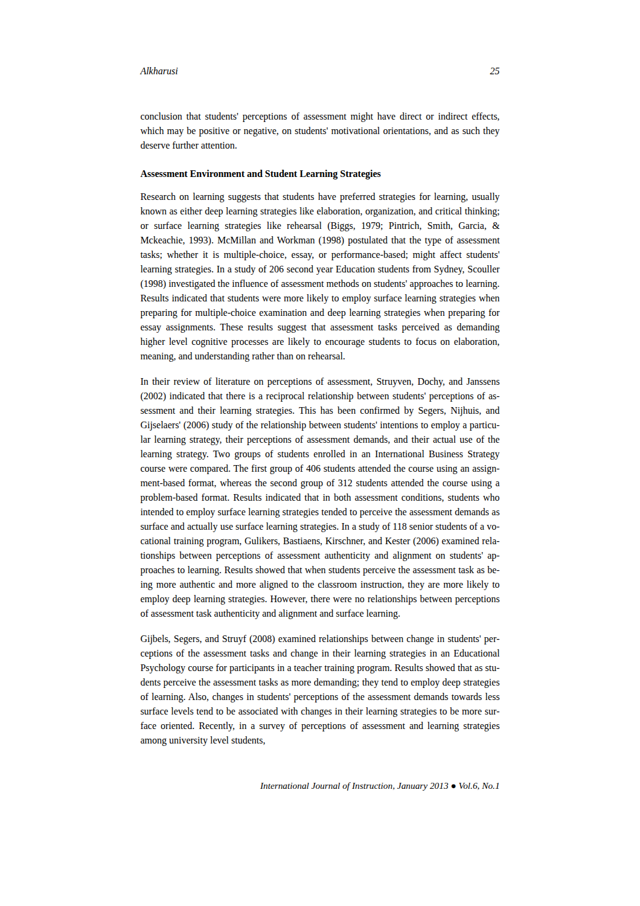Alkharusi 25
conclusion that students' perceptions of assessment might have direct or indirect effects, which may be positive or negative, on students' motivational orientations, and as such they deserve further attention.
Assessment Environment and Student Learning Strategies
Research on learning suggests that students have preferred strategies for learning, usually known as either deep learning strategies like elaboration, organization, and critical thinking; or surface learning strategies like rehearsal (Biggs, 1979; Pintrich, Smith, Garcia, & Mckeachie, 1993). McMillan and Workman (1998) postulated that the type of assessment tasks; whether it is multiple-choice, essay, or performance-based; might affect students' learning strategies. In a study of 206 second year Education students from Sydney, Scouller (1998) investigated the influence of assessment methods on students' approaches to learning. Results indicated that students were more likely to employ surface learning strategies when preparing for multiple-choice examination and deep learning strategies when preparing for essay assignments. These results suggest that assessment tasks perceived as demanding higher level cognitive processes are likely to encourage students to focus on elaboration, meaning, and understanding rather than on rehearsal.
In their review of literature on perceptions of assessment, Struyven, Dochy, and Janssens (2002) indicated that there is a reciprocal relationship between students' perceptions of assessment and their learning strategies. This has been confirmed by Segers, Nijhuis, and Gijselaers' (2006) study of the relationship between students' intentions to employ a particular learning strategy, their perceptions of assessment demands, and their actual use of the learning strategy. Two groups of students enrolled in an International Business Strategy course were compared. The first group of 406 students attended the course using an assignment-based format, whereas the second group of 312 students attended the course using a problem-based format. Results indicated that in both assessment conditions, students who intended to employ surface learning strategies tended to perceive the assessment demands as surface and actually use surface learning strategies. In a study of 118 senior students of a vocational training program, Gulikers, Bastiaens, Kirschner, and Kester (2006) examined relationships between perceptions of assessment authenticity and alignment on students' approaches to learning. Results showed that when students perceive the assessment task as being more authentic and more aligned to the classroom instruction, they are more likely to employ deep learning strategies. However, there were no relationships between perceptions of assessment task authenticity and alignment and surface learning.
Gijbels, Segers, and Struyf (2008) examined relationships between change in students' perceptions of the assessment tasks and change in their learning strategies in an Educational Psychology course for participants in a teacher training program. Results showed that as students perceive the assessment tasks as more demanding; they tend to employ deep strategies of learning. Also, changes in students' perceptions of the assessment demands towards less surface levels tend to be associated with changes in their learning strategies to be more surface oriented. Recently, in a survey of perceptions of assessment and learning strategies among university level students,
International Journal of Instruction, January 2013 ● Vol.6, No.1